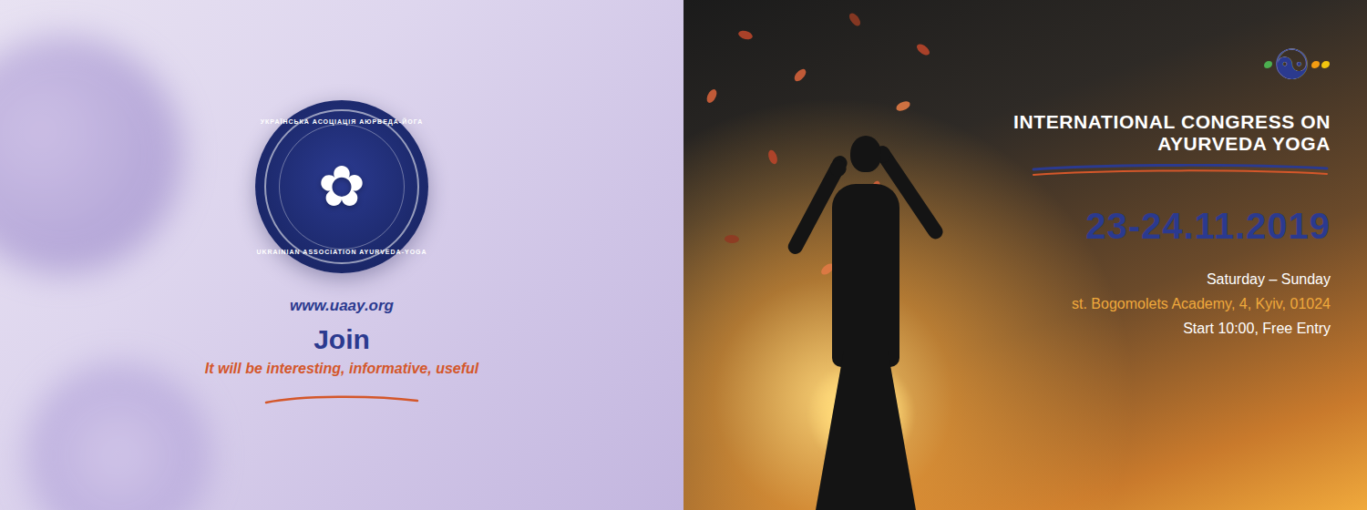УКРАЇНСЬКА АСОЦІАЦІЯ АЮРВЕДА-ЙОГА
✿
UKRAINIAN ASSOCIATION AYURVEDA-YOGA
www.uaay.org
Join
It will be interesting, informative, useful
☯
International Congress on Ayurveda Yoga
23-24.11.2019
Saturday – Sunday
st. Bogomolets Academy, 4, Kyiv, 01024
Start 10:00, Free Entry